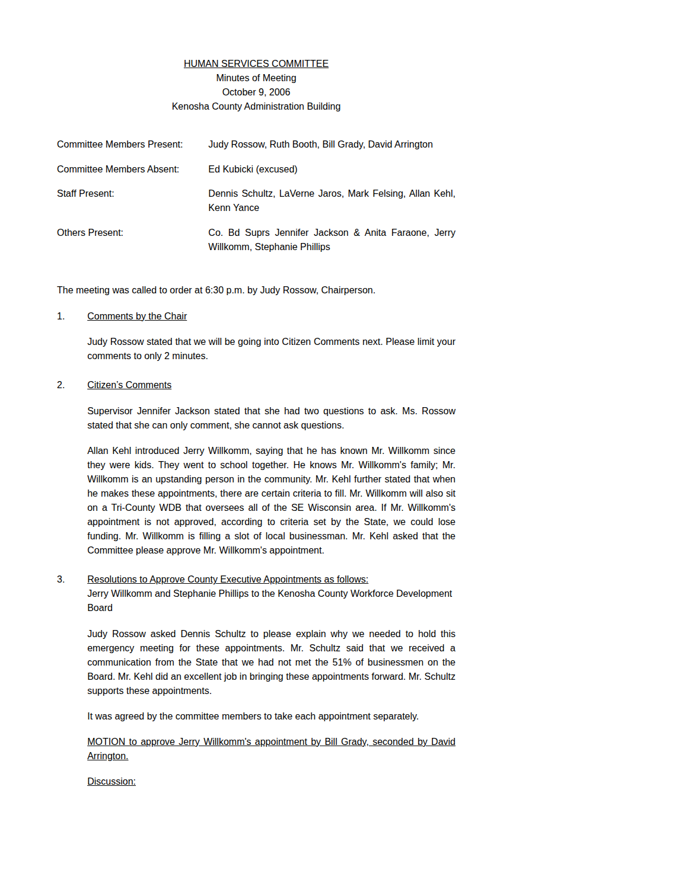HUMAN SERVICES COMMITTEE Minutes of Meeting October 9, 2006 Kenosha County Administration Building
| Committee Members Present: | Judy Rossow, Ruth Booth, Bill Grady, David Arrington |
| Committee Members Absent: | Ed Kubicki (excused) |
| Staff Present: | Dennis Schultz, LaVerne Jaros, Mark Felsing, Allan Kehl, Kenn Yance |
| Others Present: | Co. Bd Suprs Jennifer Jackson & Anita Faraone, Jerry Willkomm, Stephanie Phillips |
The meeting was called to order at 6:30 p.m. by Judy Rossow, Chairperson.
Comments by the Chair
Judy Rossow stated that we will be going into Citizen Comments next. Please limit your comments to only 2 minutes.
Citizen’s Comments
Supervisor Jennifer Jackson stated that she had two questions to ask. Ms. Rossow stated that she can only comment, she cannot ask questions.
Allan Kehl introduced Jerry Willkomm, saying that he has known Mr. Willkomm since they were kids. They went to school together. He knows Mr. Willkomm's family; Mr. Willkomm is an upstanding person in the community. Mr. Kehl further stated that when he makes these appointments, there are certain criteria to fill. Mr. Willkomm will also sit on a Tri-County WDB that oversees all of the SE Wisconsin area. If Mr. Willkomm's appointment is not approved, according to criteria set by the State, we could lose funding. Mr. Willkomm is filling a slot of local businessman. Mr. Kehl asked that the Committee please approve Mr. Willkomm's appointment.
Resolutions to Approve County Executive Appointments as follows:
Jerry Willkomm and Stephanie Phillips to the Kenosha County Workforce Development Board
Judy Rossow asked Dennis Schultz to please explain why we needed to hold this emergency meeting for these appointments. Mr. Schultz said that we received a communication from the State that we had not met the 51% of businessmen on the Board. Mr. Kehl did an excellent job in bringing these appointments forward. Mr. Schultz supports these appointments.
It was agreed by the committee members to take each appointment separately.
MOTION to approve Jerry Willkomm's appointment by Bill Grady, seconded by David Arrington.
Discussion: